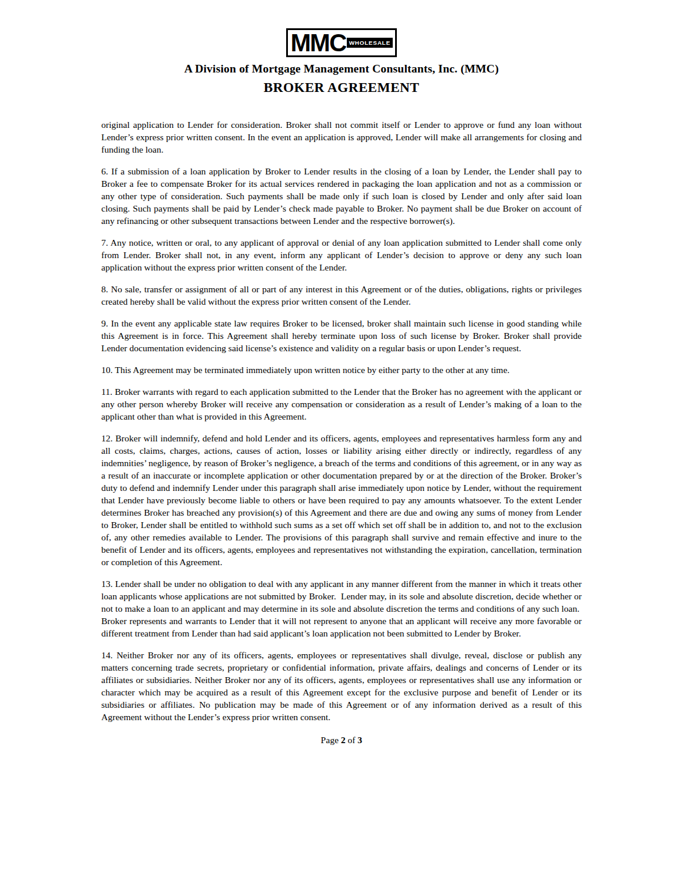MMC WHOLESALE
A Division of Mortgage Management Consultants, Inc. (MMC)
BROKER AGREEMENT
original application to Lender for consideration. Broker shall not commit itself or Lender to approve or fund any loan without Lender’s express prior written consent. In the event an application is approved, Lender will make all arrangements for closing and funding the loan.
6. If a submission of a loan application by Broker to Lender results in the closing of a loan by Lender, the Lender shall pay to Broker a fee to compensate Broker for its actual services rendered in packaging the loan application and not as a commission or any other type of consideration. Such payments shall be made only if such loan is closed by Lender and only after said loan closing. Such payments shall be paid by Lender’s check made payable to Broker. No payment shall be due Broker on account of any refinancing or other subsequent transactions between Lender and the respective borrower(s).
7. Any notice, written or oral, to any applicant of approval or denial of any loan application submitted to Lender shall come only from Lender. Broker shall not, in any event, inform any applicant of Lender’s decision to approve or deny any such loan application without the express prior written consent of the Lender.
8. No sale, transfer or assignment of all or part of any interest in this Agreement or of the duties, obligations, rights or privileges created hereby shall be valid without the express prior written consent of the Lender.
9. In the event any applicable state law requires Broker to be licensed, broker shall maintain such license in good standing while this Agreement is in force. This Agreement shall hereby terminate upon loss of such license by Broker. Broker shall provide Lender documentation evidencing said license’s existence and validity on a regular basis or upon Lender’s request.
10. This Agreement may be terminated immediately upon written notice by either party to the other at any time.
11. Broker warrants with regard to each application submitted to the Lender that the Broker has no agreement with the applicant or any other person whereby Broker will receive any compensation or consideration as a result of Lender’s making of a loan to the applicant other than what is provided in this Agreement.
12. Broker will indemnify, defend and hold Lender and its officers, agents, employees and representatives harmless form any and all costs, claims, charges, actions, causes of action, losses or liability arising either directly or indirectly, regardless of any indemnities’ negligence, by reason of Broker’s negligence, a breach of the terms and conditions of this agreement, or in any way as a result of an inaccurate or incomplete application or other documentation prepared by or at the direction of the Broker. Broker’s duty to defend and indemnify Lender under this paragraph shall arise immediately upon notice by Lender, without the requirement that Lender have previously become liable to others or have been required to pay any amounts whatsoever. To the extent Lender determines Broker has breached any provision(s) of this Agreement and there are due and owing any sums of money from Lender to Broker, Lender shall be entitled to withhold such sums as a set off which set off shall be in addition to, and not to the exclusion of, any other remedies available to Lender. The provisions of this paragraph shall survive and remain effective and inure to the benefit of Lender and its officers, agents, employees and representatives not withstanding the expiration, cancellation, termination or completion of this Agreement.
13. Lender shall be under no obligation to deal with any applicant in any manner different from the manner in which it treats other loan applicants whose applications are not submitted by Broker. Lender may, in its sole and absolute discretion, decide whether or not to make a loan to an applicant and may determine in its sole and absolute discretion the terms and conditions of any such loan. Broker represents and warrants to Lender that it will not represent to anyone that an applicant will receive any more favorable or different treatment from Lender than had said applicant’s loan application not been submitted to Lender by Broker.
14. Neither Broker nor any of its officers, agents, employees or representatives shall divulge, reveal, disclose or publish any matters concerning trade secrets, proprietary or confidential information, private affairs, dealings and concerns of Lender or its affiliates or subsidiaries. Neither Broker nor any of its officers, agents, employees or representatives shall use any information or character which may be acquired as a result of this Agreement except for the exclusive purpose and benefit of Lender or its subsidiaries or affiliates. No publication may be made of this Agreement or of any information derived as a result of this Agreement without the Lender’s express prior written consent.
Page 2 of 3